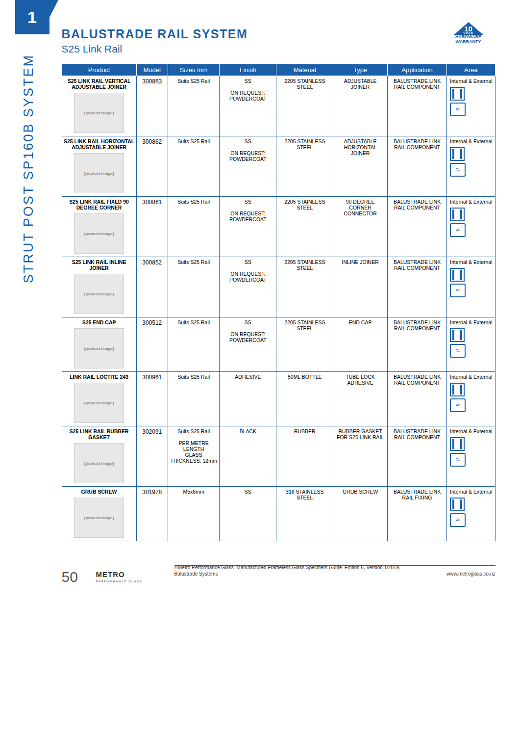1
STRUT POST SP160B SYSTEM
BALUSTRADE RAIL SYSTEM
S25 Link Rail
10
YEAR
HARDWARE
WARRANTY
| Product | Model | Sizes mm | Finish | Material | Type | Application | Area |
| --- | --- | --- | --- | --- | --- | --- | --- |
| S25 LINK RAIL VERTICAL ADJUSTABLE JOINER [product image] | 300863 | Suits S25 Rail | SS ON REQUEST: POWDERCOAT | 2205 STAINLESS STEEL | ADJUSTABLE JOINER | BALUSTRADE LINK RAIL COMPONENT | Internal & External ≈ |
| S25 LINK RAIL HORIZONTAL ADJUSTABLE JOINER [product image] | 300862 | Suits S25 Rail | SS ON REQUEST: POWDERCOAT | 2205 STAINLESS STEEL | ADJUSTABLE HORIZONTAL JOINER | BALUSTRADE LINK RAIL COMPONENT | Internal & External ≈ |
| S25 LINK RAIL FIXED 90 DEGREE CORNER [product image] | 300861 | Suits S25 Rail | SS ON REQUEST: POWDERCOAT | 2205 STAINLESS STEEL | 90 DEGREE CORNER CONNECTOR | BALUSTRADE LINK RAIL COMPONENT | Internal & External ≈ |
| S25 LINK RAIL INLINE JOINER [product image] | 300852 | Suits S25 Rail | SS ON REQUEST: POWDERCOAT | 2205 STAINLESS STEEL | INLINE JOINER | BALUSTRADE LINK RAIL COMPONENT | Internal & External ≈ |
| S25 END CAP [product image] | 300512 | Suits S25 Rail | SS ON REQUEST: POWDERCOAT | 2205 STAINLESS STEEL | END CAP | BALUSTRADE LINK RAIL COMPONENT | Internal & External ≈ |
| LINK RAIL LOCTITE 243 [product image] | 300961 | Suits S25 Rail | ADHESIVE | 50ML BOTTLE | TUBE LOCK ADHESIVE | BALUSTRADE LINK RAIL COMPONENT | Internal & External ≈ |
| S25 LINK RAIL RUBBER GASKET [product image] | 302091 | Suits S25 Rail PER METRE LENGTH GLASS THICKNESS: 12mm | BLACK | RUBBER | RUBBER GASKET FOR S25 LINK RAIL | BALUSTRADE LINK RAIL COMPONENT | Internal & External ≈ |
| GRUB SCREW [product image] | 301978 | M5x6mm | SS | 316 STAINLESS STEEL | GRUB SCREW | BALUSTRADE LINK RAIL FIXING | Internal & External ≈ |
50
METRO
PERFORMANCE GLASS
©Metro Performance Glass. Manufactured Frameless Glass Specifiers Guide. Edition 6, Version 1/2019.
Balustrade Systems
www.metroglass.co.nz